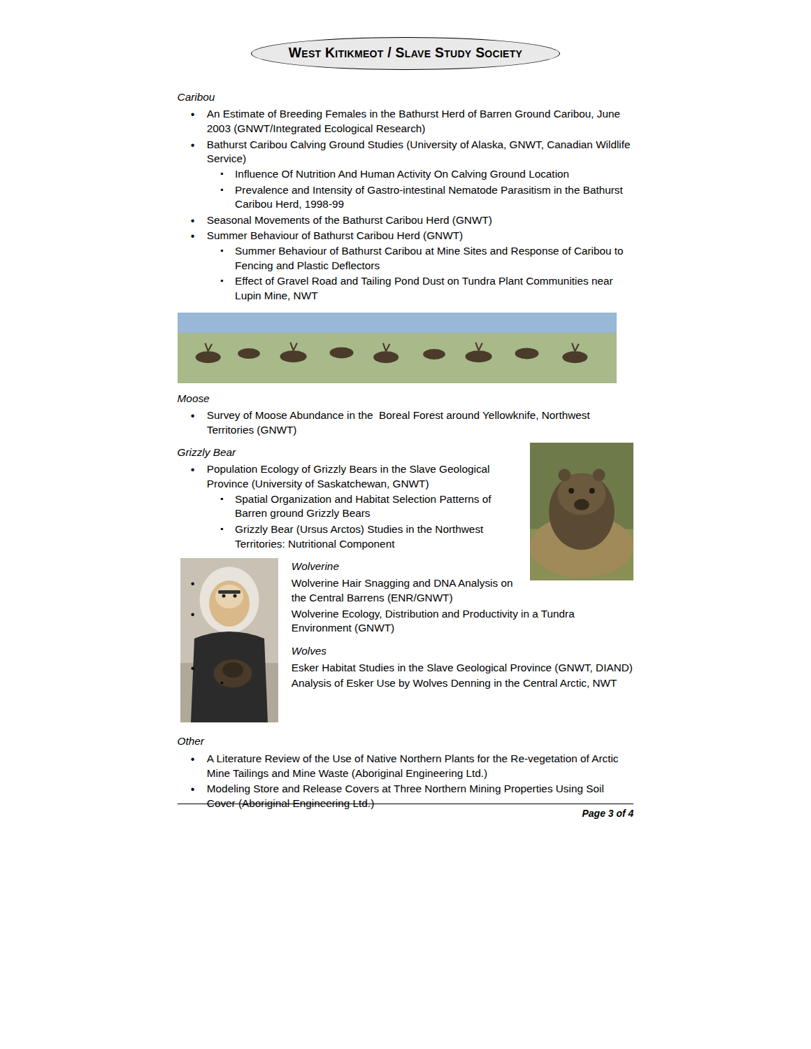West Kitikmeot / Slave Study Society
Caribou
An Estimate of Breeding Females in the Bathurst Herd of Barren Ground Caribou, June 2003 (GNWT/Integrated Ecological Research)
Bathurst Caribou Calving Ground Studies (University of Alaska, GNWT, Canadian Wildlife Service)
Influence Of Nutrition And Human Activity On Calving Ground Location
Prevalence and Intensity of Gastro-intestinal Nematode Parasitism in the Bathurst Caribou Herd, 1998-99
Seasonal Movements of the Bathurst Caribou Herd (GNWT)
Summer Behaviour of Bathurst Caribou Herd (GNWT)
Summer Behaviour of Bathurst Caribou at Mine Sites and Response of Caribou to Fencing and Plastic Deflectors
Effect of Gravel Road and Tailing Pond Dust on Tundra Plant Communities near Lupin Mine, NWT
Moose
Survey of Moose Abundance in the Boreal Forest around Yellowknife, Northwest Territories (GNWT)
Grizzly Bear
Population Ecology of Grizzly Bears in the Slave Geological Province (University of Saskatchewan, GNWT)
Spatial Organization and Habitat Selection Patterns of Barren ground Grizzly Bears
Grizzly Bear (Ursus Arctos) Studies in the Northwest Territories: Nutritional Component
Wolverine
Wolverine Hair Snagging and DNA Analysis on the Central Barrens (ENR/GNWT)
Wolverine Ecology, Distribution and Productivity in a Tundra Environment (GNWT)
Wolves
Esker Habitat Studies in the Slave Geological Province (GNWT, DIAND)
Analysis of Esker Use by Wolves Denning in the Central Arctic, NWT
Other
A Literature Review of the Use of Native Northern Plants for the Re-vegetation of Arctic Mine Tailings and Mine Waste (Aboriginal Engineering Ltd.)
Modeling Store and Release Covers at Three Northern Mining Properties Using Soil Cover (Aboriginal Engineering Ltd.)
Page 3 of 4